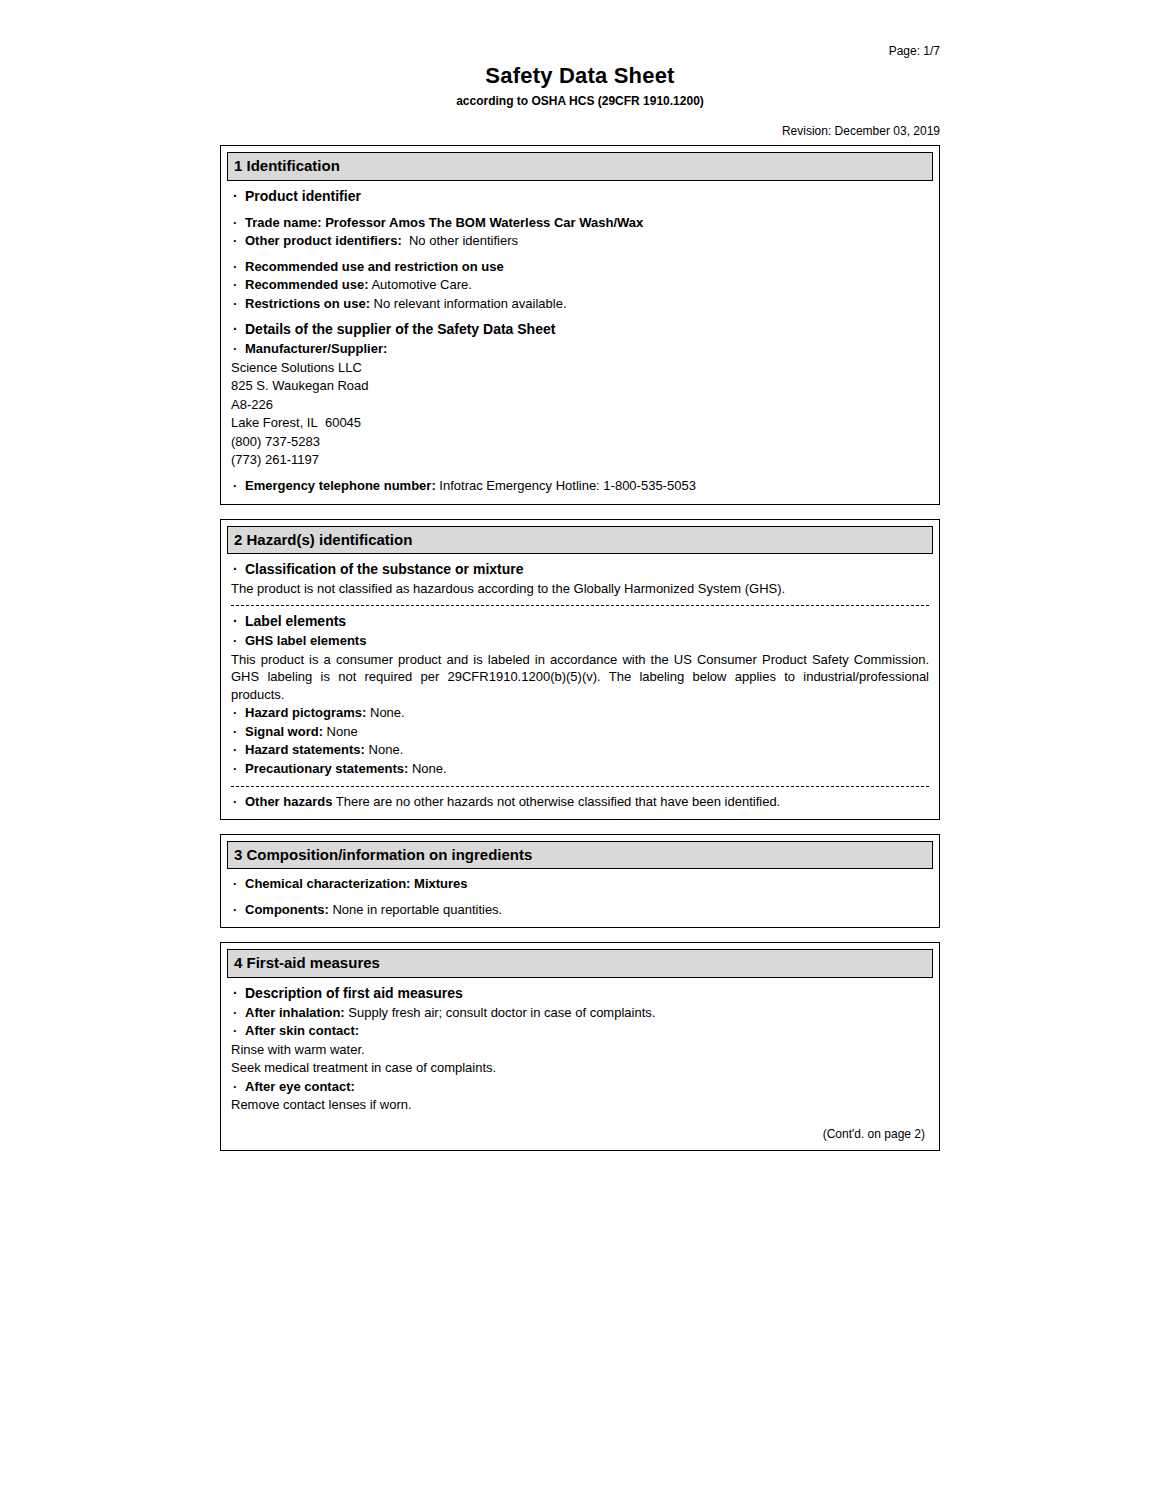Page: 1/7
Safety Data Sheet
according to OSHA HCS (29CFR 1910.1200)
Revision: December 03, 2019
1 Identification
Product identifier
Trade name: Professor Amos The BOM Waterless Car Wash/Wax
Other product identifiers: No other identifiers
Recommended use and restriction on use
Recommended use: Automotive Care.
Restrictions on use: No relevant information available.
Details of the supplier of the Safety Data Sheet
Manufacturer/Supplier:
Science Solutions LLC
825 S. Waukegan Road
A8-226
Lake Forest, IL 60045
(800) 737-5283
(773) 261-1197
Emergency telephone number: Infotrac Emergency Hotline: 1-800-535-5053
2 Hazard(s) identification
Classification of the substance or mixture
The product is not classified as hazardous according to the Globally Harmonized System (GHS).
Label elements
GHS label elements
This product is a consumer product and is labeled in accordance with the US Consumer Product Safety Commission. GHS labeling is not required per 29CFR1910.1200(b)(5)(v). The labeling below applies to industrial/professional products.
Hazard pictograms: None.
Signal word: None
Hazard statements: None.
Precautionary statements: None.
Other hazards There are no other hazards not otherwise classified that have been identified.
3 Composition/information on ingredients
Chemical characterization: Mixtures
Components: None in reportable quantities.
4 First-aid measures
Description of first aid measures
After inhalation: Supply fresh air; consult doctor in case of complaints.
After skin contact:
Rinse with warm water.
Seek medical treatment in case of complaints.
After eye contact:
Remove contact lenses if worn.
(Cont'd. on page 2)